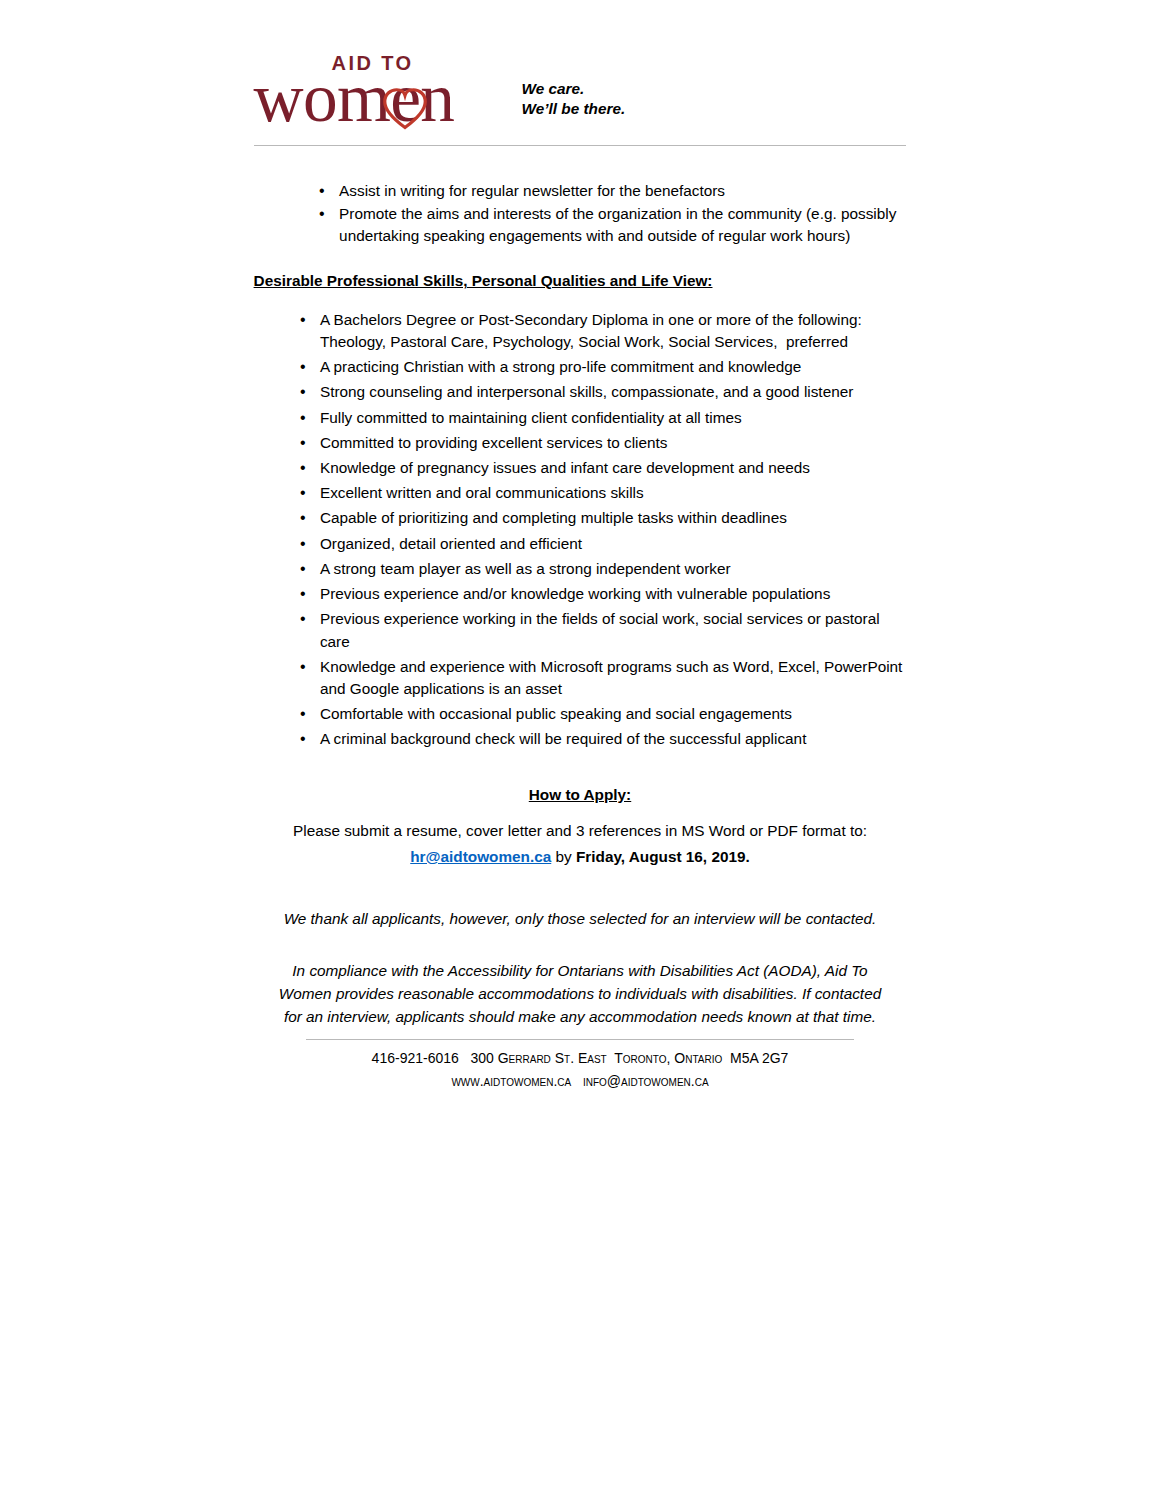AID TO women
We care.
We’ll be there.
Assist in writing for regular newsletter for the benefactors
Promote the aims and interests of the organization in the community (e.g. possibly undertaking speaking engagements with and outside of regular work hours)
Desirable Professional Skills, Personal Qualities and Life View:
A Bachelors Degree or Post-Secondary Diploma in one or more of the following: Theology, Pastoral Care, Psychology, Social Work, Social Services, preferred
A practicing Christian with a strong pro-life commitment and knowledge
Strong counseling and interpersonal skills, compassionate, and a good listener
Fully committed to maintaining client confidentiality at all times
Committed to providing excellent services to clients
Knowledge of pregnancy issues and infant care development and needs
Excellent written and oral communications skills
Capable of prioritizing and completing multiple tasks within deadlines
Organized, detail oriented and efficient
A strong team player as well as a strong independent worker
Previous experience and/or knowledge working with vulnerable populations
Previous experience working in the fields of social work, social services or pastoral care
Knowledge and experience with Microsoft programs such as Word, Excel, PowerPoint and Google applications is an asset
Comfortable with occasional public speaking and social engagements
A criminal background check will be required of the successful applicant
How to Apply:
Please submit a resume, cover letter and 3 references in MS Word or PDF format to:
hr@aidtowomen.ca by Friday, August 16, 2019.
We thank all applicants, however, only those selected for an interview will be contacted.
In compliance with the Accessibility for Ontarians with Disabilities Act (AODA), Aid To Women provides reasonable accommodations to individuals with disabilities. If contacted for an interview, applicants should make any accommodation needs known at that time.
416-921-6016 300 Gerrard St. East Toronto, Ontario M5A 2G7
www.aidtowomen.ca info@aidtowomen.ca